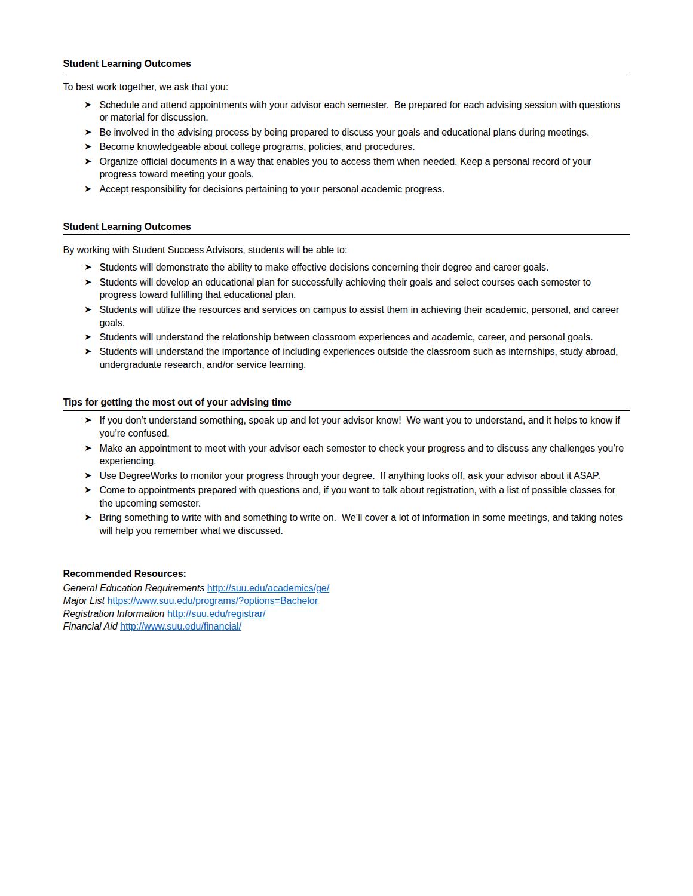Student Learning Outcomes
To best work together, we ask that you:
Schedule and attend appointments with your advisor each semester. Be prepared for each advising session with questions or material for discussion.
Be involved in the advising process by being prepared to discuss your goals and educational plans during meetings.
Become knowledgeable about college programs, policies, and procedures.
Organize official documents in a way that enables you to access them when needed. Keep a personal record of your progress toward meeting your goals.
Accept responsibility for decisions pertaining to your personal academic progress.
Student Learning Outcomes
By working with Student Success Advisors, students will be able to:
Students will demonstrate the ability to make effective decisions concerning their degree and career goals.
Students will develop an educational plan for successfully achieving their goals and select courses each semester to progress toward fulfilling that educational plan.
Students will utilize the resources and services on campus to assist them in achieving their academic, personal, and career goals.
Students will understand the relationship between classroom experiences and academic, career, and personal goals.
Students will understand the importance of including experiences outside the classroom such as internships, study abroad, undergraduate research, and/or service learning.
Tips for getting the most out of your advising time
If you don’t understand something, speak up and let your advisor know! We want you to understand, and it helps to know if you’re confused.
Make an appointment to meet with your advisor each semester to check your progress and to discuss any challenges you’re experiencing.
Use DegreeWorks to monitor your progress through your degree. If anything looks off, ask your advisor about it ASAP.
Come to appointments prepared with questions and, if you want to talk about registration, with a list of possible classes for the upcoming semester.
Bring something to write with and something to write on. We’ll cover a lot of information in some meetings, and taking notes will help you remember what we discussed.
Recommended Resources:
General Education Requirements http://suu.edu/academics/ge/
Major List https://www.suu.edu/programs/?options=Bachelor
Registration Information http://suu.edu/registrar/
Financial Aid http://www.suu.edu/financial/